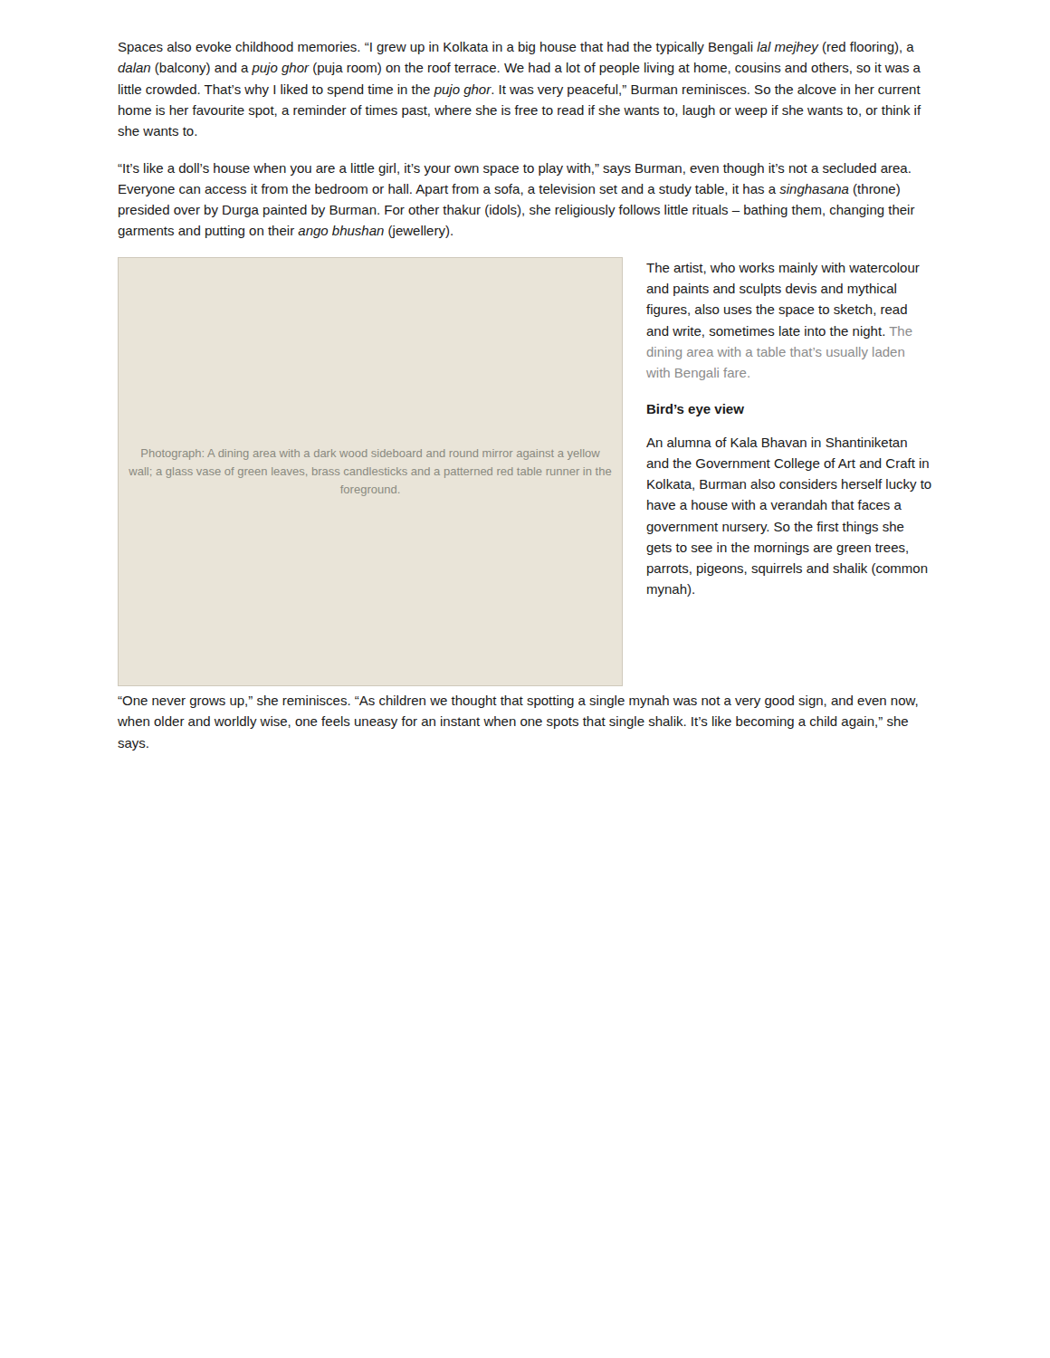Spaces also evoke childhood memories. “I grew up in Kolkata in a big house that had the typically Bengali lal mejhey (red flooring), a dalan (balcony) and a pujo ghor (puja room) on the roof terrace. We had a lot of people living at home, cousins and others, so it was a little crowded. That’s why I liked to spend time in the pujo ghor. It was very peaceful,” Burman reminisces. So the alcove in her current home is her favourite spot, a reminder of times past, where she is free to read if she wants to, laugh or weep if she wants to, or think if she wants to.
“It’s like a doll’s house when you are a little girl, it’s your own space to play with,” says Burman, even though it’s not a secluded area. Everyone can access it from the bedroom or hall. Apart from a sofa, a television set and a study table, it has a singhasana (throne) presided over by Durga painted by Burman. For other thakur (idols), she religiously follows little rituals – bathing them, changing their garments and putting on their ango bhushan (jewellery).
Photograph: A dining area with a dark wood sideboard and round mirror against a yellow wall; a glass vase of green leaves, brass candlesticks and a patterned red table runner in the foreground.
The artist, who works mainly with watercolour and paints and sculpts devis and mythical figures, also uses the space to sketch, read and write, sometimes late into the night. The dining area with a table that’s usually laden with Bengali fare.
Bird’s eye view
An alumna of Kala Bhavan in Shantiniketan and the Government College of Art and Craft in Kolkata, Burman also considers herself lucky to have a house with a verandah that faces a government nursery. So the first things she gets to see in the mornings are green trees, parrots, pigeons, squirrels and shalik (common mynah).
“One never grows up,” she reminisces. “As children we thought that spotting a single mynah was not a very good sign, and even now, when older and worldly wise, one feels uneasy for an instant when one spots that single shalik. It’s like becoming a child again,” she says.